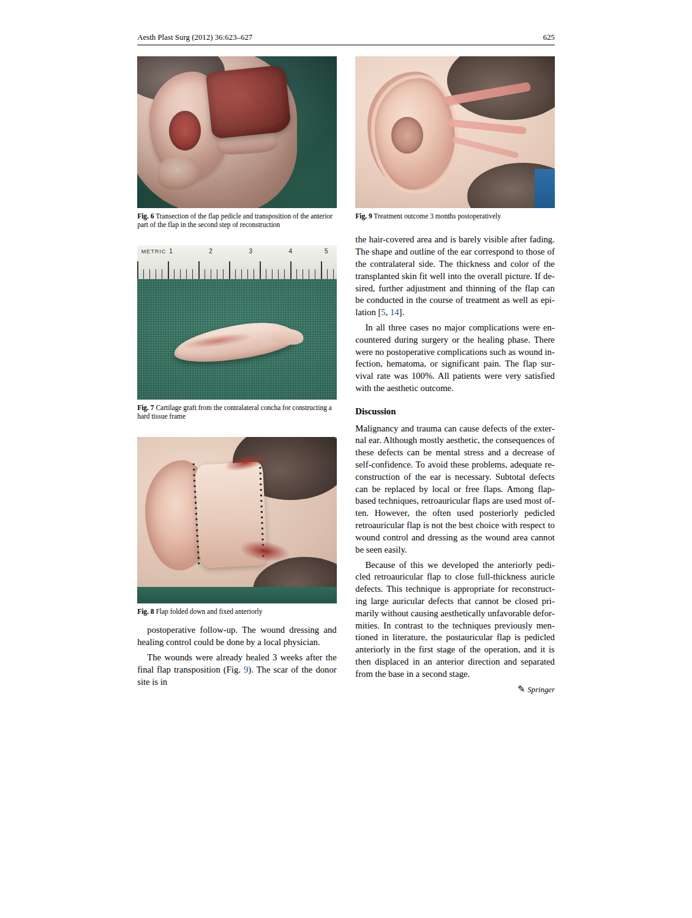Aesth Plast Surg (2012) 36:623–627
625
Fig. 6 Transection of the flap pedicle and transposition of the anterior part of the flap in the second step of reconstruction
METRIC
1 2 3 4 5
Fig. 7 Cartilage graft from the contralateral concha for constructing a hard tissue frame
Fig. 8 Flap folded down and fixed anteriorly
postoperative follow-up. The wound dressing and healing control could be done by a local physician.
The wounds were already healed 3 weeks after the final flap transposition (Fig. 9). The scar of the donor site is in
Fig. 9 Treatment outcome 3 months postoperatively
the hair-covered area and is barely visible after fading. The shape and outline of the ear correspond to those of the contralateral side. The thickness and color of the transplanted skin fit well into the overall picture. If desired, further adjustment and thinning of the flap can be conducted in the course of treatment as well as epilation [5, 14].
In all three cases no major complications were encountered during surgery or the healing phase. There were no postoperative complications such as wound infection, hematoma, or significant pain. The flap survival rate was 100%. All patients were very satisfied with the aesthetic outcome.
Discussion
Malignancy and trauma can cause defects of the external ear. Although mostly aesthetic, the consequences of these defects can be mental stress and a decrease of self-confidence. To avoid these problems, adequate reconstruction of the ear is necessary. Subtotal defects can be replaced by local or free flaps. Among flap-based techniques, retroauricular flaps are used most often. However, the often used posteriorly pedicled retroauricular flap is not the best choice with respect to wound control and dressing as the wound area cannot be seen easily.
Because of this we developed the anteriorly pedicled retroauricular flap to close full-thickness auricle defects. This technique is appropriate for reconstructing large auricular defects that cannot be closed primarily without causing aesthetically unfavorable deformities. In contrast to the techniques previously mentioned in literature, the postauricular flap is pedicled anteriorly in the first stage of the operation, and it is then displaced in an anterior direction and separated from the base in a second stage.
✎ Springer